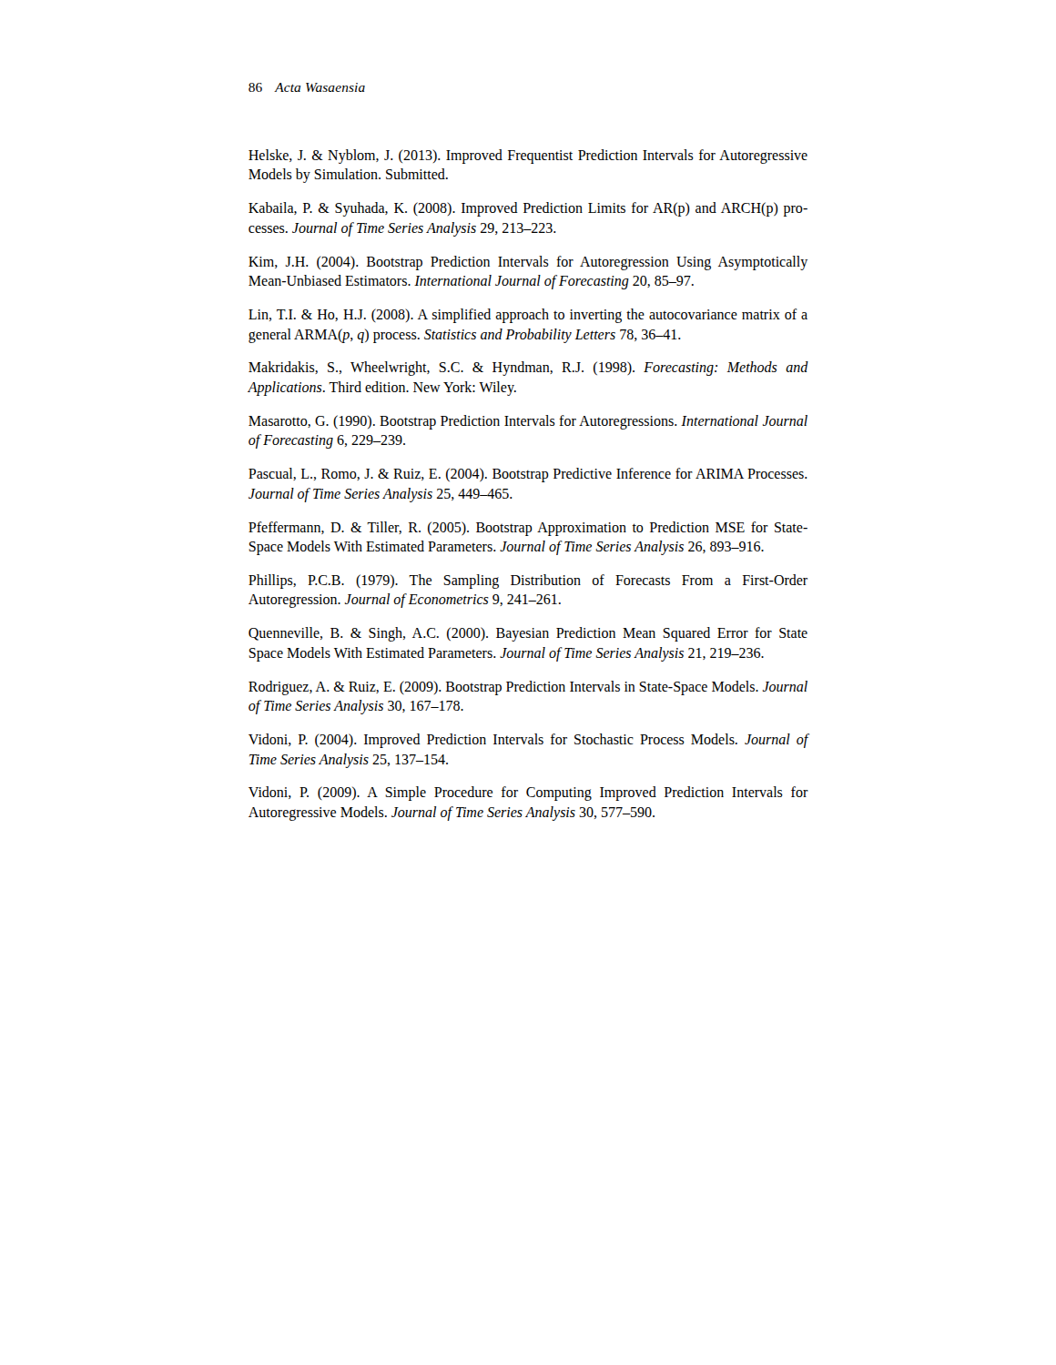86 Acta Wasaensia
Helske, J. & Nyblom, J. (2013). Improved Frequentist Prediction Intervals for Autoregressive Models by Simulation. Submitted.
Kabaila, P. & Syuhada, K. (2008). Improved Prediction Limits for AR(p) and ARCH(p) processes. Journal of Time Series Analysis 29, 213–223.
Kim, J.H. (2004). Bootstrap Prediction Intervals for Autoregression Using Asymptotically Mean-Unbiased Estimators. International Journal of Forecasting 20, 85–97.
Lin, T.I. & Ho, H.J. (2008). A simplified approach to inverting the autocovariance matrix of a general ARMA(p, q) process. Statistics and Probability Letters 78, 36–41.
Makridakis, S., Wheelwright, S.C. & Hyndman, R.J. (1998). Forecasting: Methods and Applications. Third edition. New York: Wiley.
Masarotto, G. (1990). Bootstrap Prediction Intervals for Autoregressions. International Journal of Forecasting 6, 229–239.
Pascual, L., Romo, J. & Ruiz, E. (2004). Bootstrap Predictive Inference for ARIMA Processes. Journal of Time Series Analysis 25, 449–465.
Pfeffermann, D. & Tiller, R. (2005). Bootstrap Approximation to Prediction MSE for State-Space Models With Estimated Parameters. Journal of Time Series Analysis 26, 893–916.
Phillips, P.C.B. (1979). The Sampling Distribution of Forecasts From a First-Order Autoregression. Journal of Econometrics 9, 241–261.
Quenneville, B. & Singh, A.C. (2000). Bayesian Prediction Mean Squared Error for State Space Models With Estimated Parameters. Journal of Time Series Analysis 21, 219–236.
Rodriguez, A. & Ruiz, E. (2009). Bootstrap Prediction Intervals in State-Space Models. Journal of Time Series Analysis 30, 167–178.
Vidoni, P. (2004). Improved Prediction Intervals for Stochastic Process Models. Journal of Time Series Analysis 25, 137–154.
Vidoni, P. (2009). A Simple Procedure for Computing Improved Prediction Intervals for Autoregressive Models. Journal of Time Series Analysis 30, 577–590.